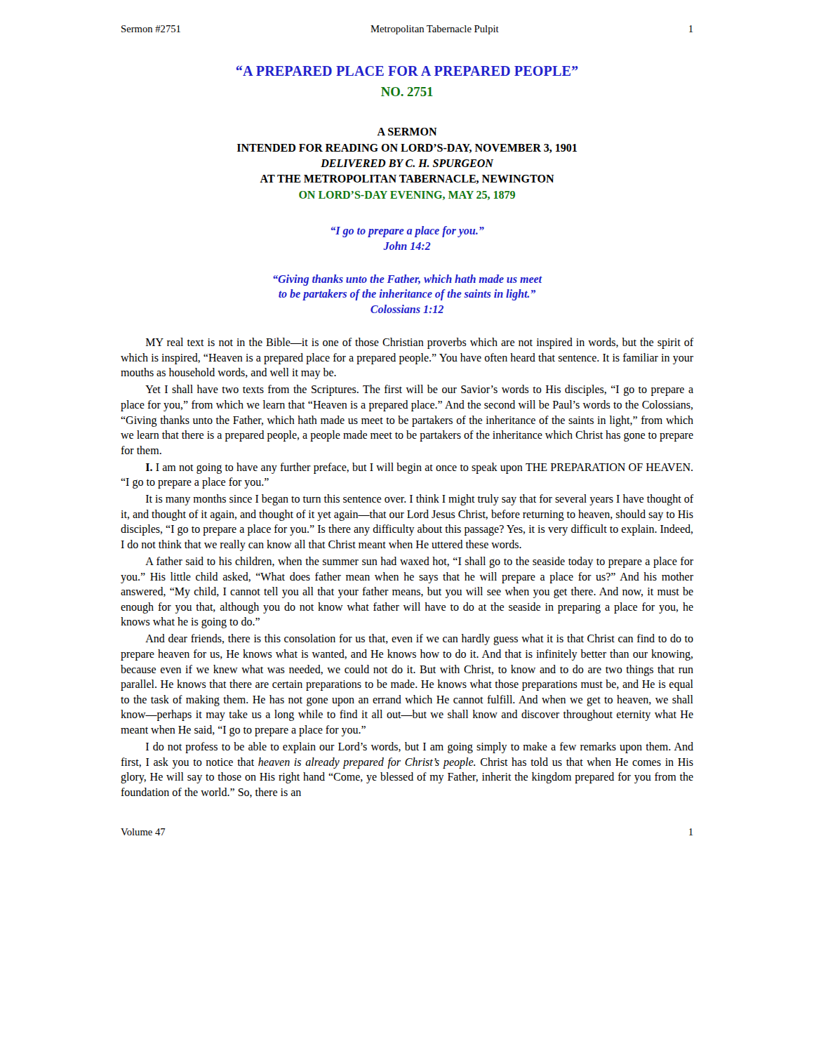Sermon #2751 Metropolitan Tabernacle Pulpit 1
“A PREPARED PLACE FOR A PREPARED PEOPLE”
NO. 2751
A SERMON
INTENDED FOR READING ON LORD’S-DAY, NOVEMBER 3, 1901
DELIVERED BY C. H. SPURGEON
AT THE METROPOLITAN TABERNACLE, NEWINGTON
ON LORD’S-DAY EVENING, MAY 25, 1879
“I go to prepare a place for you.” John 14:2
“Giving thanks unto the Father, which hath made us meet to be partakers of the inheritance of the saints in light.” Colossians 1:12
MY real text is not in the Bible—it is one of those Christian proverbs which are not inspired in words, but the spirit of which is inspired, “Heaven is a prepared place for a prepared people.” You have often heard that sentence. It is familiar in your mouths as household words, and well it may be.
Yet I shall have two texts from the Scriptures. The first will be our Savior’s words to His disciples, “I go to prepare a place for you,” from which we learn that “Heaven is a prepared place.” And the second will be Paul’s words to the Colossians, “Giving thanks unto the Father, which hath made us meet to be partakers of the inheritance of the saints in light,” from which we learn that there is a prepared people, a people made meet to be partakers of the inheritance which Christ has gone to prepare for them.
I. I am not going to have any further preface, but I will begin at once to speak upon THE PREPARATION OF HEAVEN. “I go to prepare a place for you.”
It is many months since I began to turn this sentence over. I think I might truly say that for several years I have thought of it, and thought of it again, and thought of it yet again—that our Lord Jesus Christ, before returning to heaven, should say to His disciples, “I go to prepare a place for you.” Is there any difficulty about this passage? Yes, it is very difficult to explain. Indeed, I do not think that we really can know all that Christ meant when He uttered these words.
A father said to his children, when the summer sun had waxed hot, “I shall go to the seaside today to prepare a place for you.” His little child asked, “What does father mean when he says that he will prepare a place for us?” And his mother answered, “My child, I cannot tell you all that your father means, but you will see when you get there. And now, it must be enough for you that, although you do not know what father will have to do at the seaside in preparing a place for you, he knows what he is going to do.”
And dear friends, there is this consolation for us that, even if we can hardly guess what it is that Christ can find to do to prepare heaven for us, He knows what is wanted, and He knows how to do it. And that is infinitely better than our knowing, because even if we knew what was needed, we could not do it. But with Christ, to know and to do are two things that run parallel. He knows that there are certain preparations to be made. He knows what those preparations must be, and He is equal to the task of making them. He has not gone upon an errand which He cannot fulfill. And when we get to heaven, we shall know—perhaps it may take us a long while to find it all out—but we shall know and discover throughout eternity what He meant when He said, “I go to prepare a place for you.”
I do not profess to be able to explain our Lord’s words, but I am going simply to make a few remarks upon them. And first, I ask you to notice that heaven is already prepared for Christ’s people. Christ has told us that when He comes in His glory, He will say to those on His right hand “Come, ye blessed of my Father, inherit the kingdom prepared for you from the foundation of the world.” So, there is an
Volume 47 1